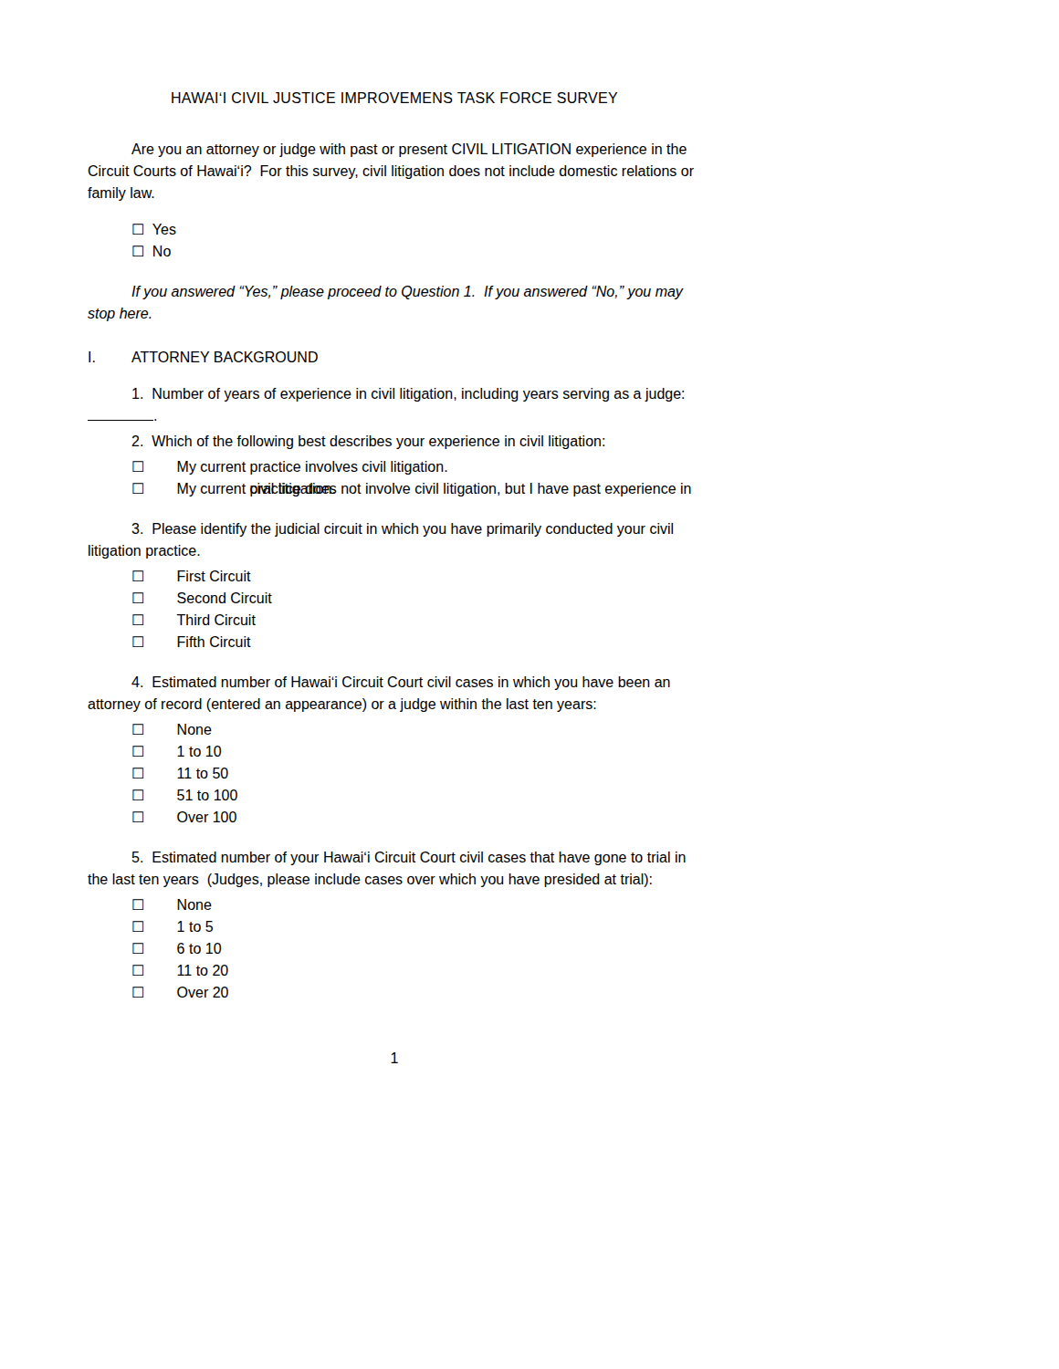HAWAIʻI CIVIL JUSTICE IMPROVEMENS TASK FORCE SURVEY
Are you an attorney or judge with past or present CIVIL LITIGATION experience in the Circuit Courts of Hawaiʻi? For this survey, civil litigation does not include domestic relations or family law.
☐ Yes
☐ No
If you answered “Yes,” please proceed to Question 1. If you answered “No,” you may stop here.
I. ATTORNEY BACKGROUND
1. Number of years of experience in civil litigation, including years serving as a judge: .
2. Which of the following best describes your experience in civil litigation:
☐My current practice involves civil litigation.
☐My current practice does not involve civil litigation, but I have past experience incivil litigation.
3. Please identify the judicial circuit in which you have primarily conducted your civil litigation practice.
☐First Circuit
☐Second Circuit
☐Third Circuit
☐Fifth Circuit
4. Estimated number of Hawaiʻi Circuit Court civil cases in which you have been an attorney of record (entered an appearance) or a judge within the last ten years:
☐None
☐1 to 10
☐11 to 50
☐51 to 100
☐Over 100
5. Estimated number of your Hawaiʻi Circuit Court civil cases that have gone to trial in the last ten years (Judges, please include cases over which you have presided at trial):
☐None
☐1 to 5
☐6 to 10
☐11 to 20
☐Over 20
1